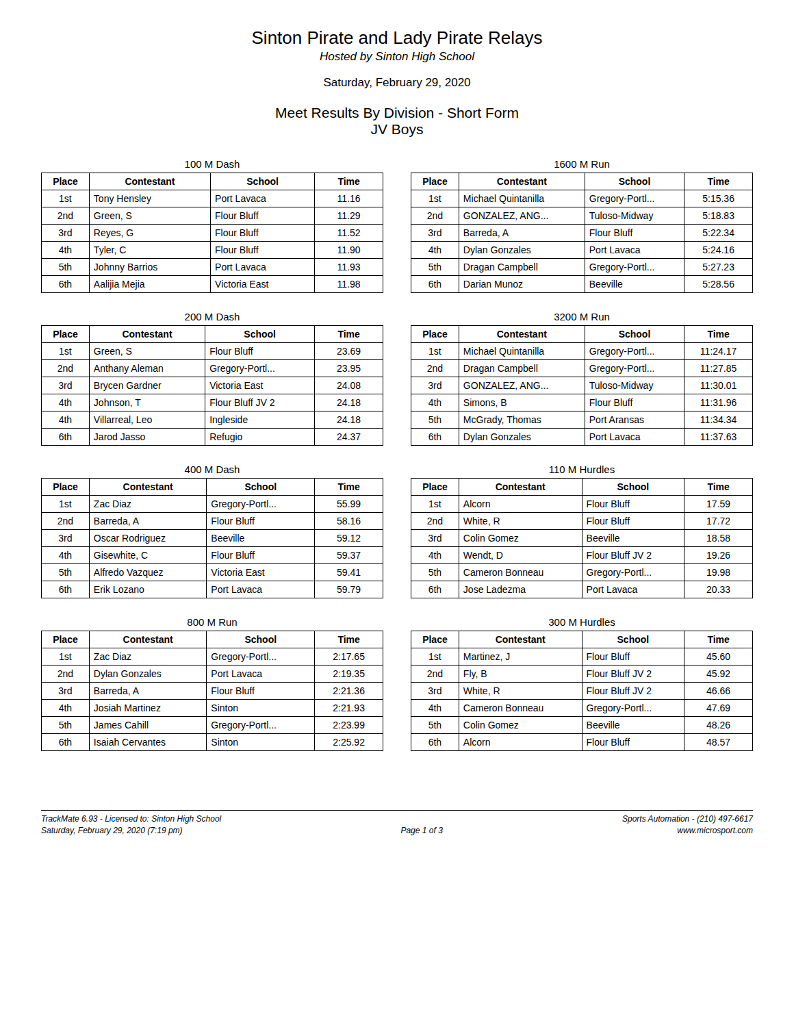Sinton Pirate and Lady Pirate Relays
Hosted by Sinton High School
Saturday, February 29, 2020
Meet Results By Division - Short Form
JV Boys
100 M Dash
| Place | Contestant | School | Time |
| --- | --- | --- | --- |
| 1st | Tony Hensley | Port Lavaca | 11.16 |
| 2nd | Green, S | Flour Bluff | 11.29 |
| 3rd | Reyes, G | Flour Bluff | 11.52 |
| 4th | Tyler, C | Flour Bluff | 11.90 |
| 5th | Johnny Barrios | Port Lavaca | 11.93 |
| 6th | Aalijia Mejia | Victoria East | 11.98 |
200 M Dash
| Place | Contestant | School | Time |
| --- | --- | --- | --- |
| 1st | Green, S | Flour Bluff | 23.69 |
| 2nd | Anthany Aleman | Gregory-Portl... | 23.95 |
| 3rd | Brycen Gardner | Victoria East | 24.08 |
| 4th | Johnson, T | Flour Bluff JV 2 | 24.18 |
| 4th | Villarreal, Leo | Ingleside | 24.18 |
| 6th | Jarod Jasso | Refugio | 24.37 |
400 M Dash
| Place | Contestant | School | Time |
| --- | --- | --- | --- |
| 1st | Zac Diaz | Gregory-Portl... | 55.99 |
| 2nd | Barreda, A | Flour Bluff | 58.16 |
| 3rd | Oscar Rodriguez | Beeville | 59.12 |
| 4th | Gisewhite, C | Flour Bluff | 59.37 |
| 5th | Alfredo Vazquez | Victoria East | 59.41 |
| 6th | Erik Lozano | Port Lavaca | 59.79 |
800 M Run
| Place | Contestant | School | Time |
| --- | --- | --- | --- |
| 1st | Zac Diaz | Gregory-Portl... | 2:17.65 |
| 2nd | Dylan Gonzales | Port Lavaca | 2:19.35 |
| 3rd | Barreda, A | Flour Bluff | 2:21.36 |
| 4th | Josiah Martinez | Sinton | 2:21.93 |
| 5th | James Cahill | Gregory-Portl... | 2:23.99 |
| 6th | Isaiah Cervantes | Sinton | 2:25.92 |
1600 M Run
| Place | Contestant | School | Time |
| --- | --- | --- | --- |
| 1st | Michael Quintanilla | Gregory-Portl... | 5:15.36 |
| 2nd | GONZALEZ, ANG... | Tuloso-Midway | 5:18.83 |
| 3rd | Barreda, A | Flour Bluff | 5:22.34 |
| 4th | Dylan Gonzales | Port Lavaca | 5:24.16 |
| 5th | Dragan Campbell | Gregory-Portl... | 5:27.23 |
| 6th | Darian Munoz | Beeville | 5:28.56 |
3200 M Run
| Place | Contestant | School | Time |
| --- | --- | --- | --- |
| 1st | Michael Quintanilla | Gregory-Portl... | 11:24.17 |
| 2nd | Dragan Campbell | Gregory-Portl... | 11:27.85 |
| 3rd | GONZALEZ, ANG... | Tuloso-Midway | 11:30.01 |
| 4th | Simons, B | Flour Bluff | 11:31.96 |
| 5th | McGrady, Thomas | Port Aransas | 11:34.34 |
| 6th | Dylan Gonzales | Port Lavaca | 11:37.63 |
110 M Hurdles
| Place | Contestant | School | Time |
| --- | --- | --- | --- |
| 1st | Alcorn | Flour Bluff | 17.59 |
| 2nd | White, R | Flour Bluff | 17.72 |
| 3rd | Colin Gomez | Beeville | 18.58 |
| 4th | Wendt, D | Flour Bluff JV 2 | 19.26 |
| 5th | Cameron Bonneau | Gregory-Portl... | 19.98 |
| 6th | Jose Ladezma | Port Lavaca | 20.33 |
300 M Hurdles
| Place | Contestant | School | Time |
| --- | --- | --- | --- |
| 1st | Martinez, J | Flour Bluff | 45.60 |
| 2nd | Fly, B | Flour Bluff JV 2 | 45.92 |
| 3rd | White, R | Flour Bluff JV 2 | 46.66 |
| 4th | Cameron Bonneau | Gregory-Portl... | 47.69 |
| 5th | Colin Gomez | Beeville | 48.26 |
| 6th | Alcorn | Flour Bluff | 48.57 |
TrackMate 6.93 - Licensed to: Sinton High School
Saturday, February 29, 2020 (7:19 pm)
Page 1 of 3
Sports Automation - (210) 497-6617
www.microsport.com